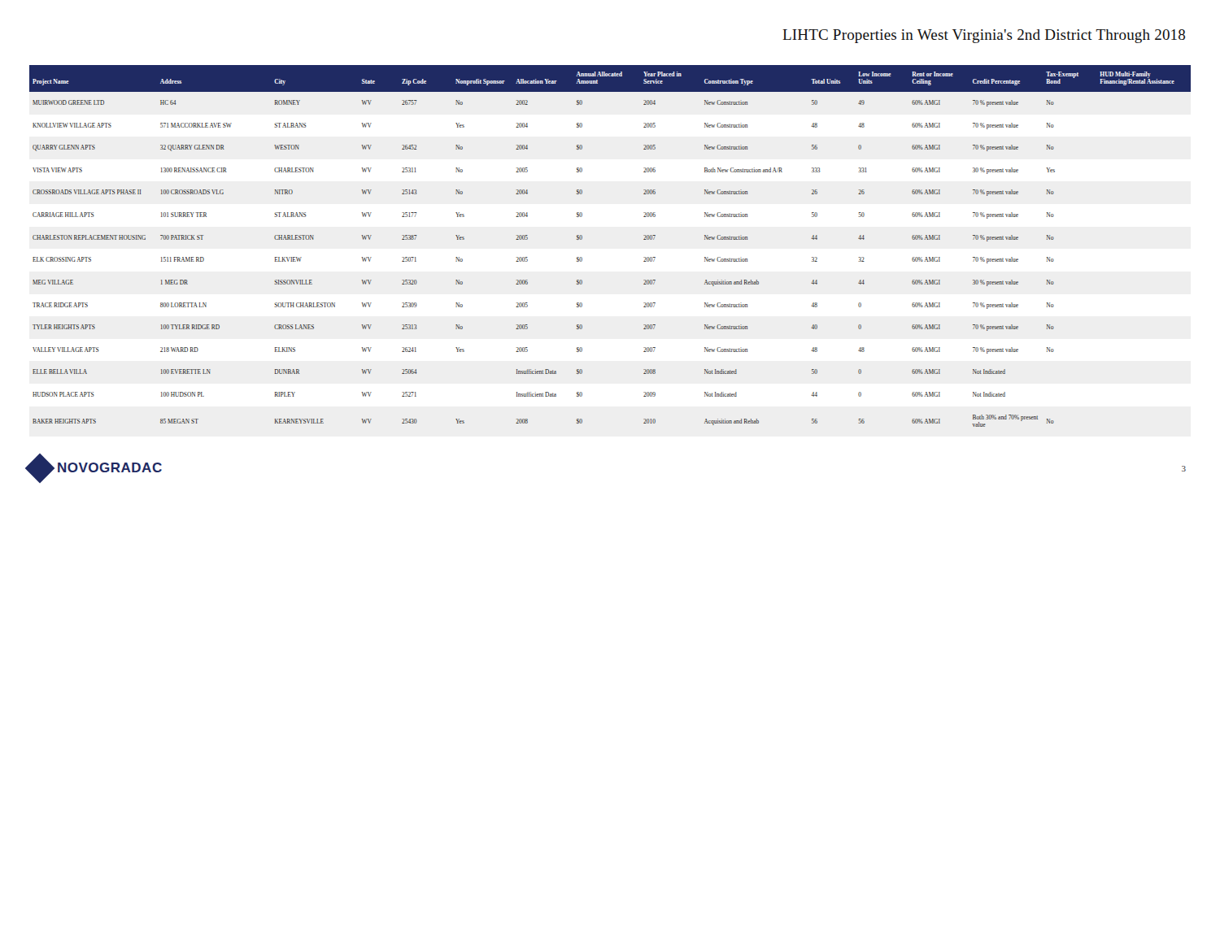LIHTC Properties in West Virginia's 2nd District Through 2018
| Project Name | Address | City | State | Zip Code | Nonprofit Sponsor | Allocation Year | Annual Allocated Amount | Year Placed in Service | Construction Type | Total Units | Low Income Units | Rent or Income Ceiling | Credit Percentage | Tax-Exempt Bond | HUD Multi-Family Financing/Rental Assistance |
| --- | --- | --- | --- | --- | --- | --- | --- | --- | --- | --- | --- | --- | --- | --- | --- |
| MUIRWOOD GREENE LTD | HC 64 | ROMNEY | WV | 26757 | No | 2002 | $0 | 2004 | New Construction | 50 | 49 | 60% AMGI | 70 % present value | No | |
| KNOLLVIEW VILLAGE APTS | 571 MACCORKLE AVE SW | ST ALBANS | WV | | Yes | 2004 | $0 | 2005 | New Construction | 48 | 48 | 60% AMGI | 70 % present value | No | |
| QUARRY GLENN APTS | 32 QUARRY GLENN DR | WESTON | WV | 26452 | No | 2004 | $0 | 2005 | New Construction | 56 | 0 | 60% AMGI | 70 % present value | No | |
| VISTA VIEW APTS | 1300 RENAISSANCE CIR | CHARLESTON | WV | 25311 | No | 2005 | $0 | 2006 | Both New Construction and A/R | 333 | 331 | 60% AMGI | 30 % present value | Yes | |
| CROSSROADS VILLAGE APTS PHASE II | 100 CROSSROADS VLG | NITRO | WV | 25143 | No | 2004 | $0 | 2006 | New Construction | 26 | 26 | 60% AMGI | 70 % present value | No | |
| CARRIAGE HILL APTS | 101 SURREY TER | ST ALBANS | WV | 25177 | Yes | 2004 | $0 | 2006 | New Construction | 50 | 50 | 60% AMGI | 70 % present value | No | |
| CHARLESTON REPLACEMENT HOUSING | 700 PATRICK ST | CHARLESTON | WV | 25387 | Yes | 2005 | $0 | 2007 | New Construction | 44 | 44 | 60% AMGI | 70 % present value | No | |
| ELK CROSSING APTS | 1511 FRAME RD | ELKVIEW | WV | 25071 | No | 2005 | $0 | 2007 | New Construction | 32 | 32 | 60% AMGI | 70 % present value | No | |
| MEG VILLAGE | 1 MEG DR | SISSONVILLE | WV | 25320 | No | 2006 | $0 | 2007 | Acquisition and Rehab | 44 | 44 | 60% AMGI | 30 % present value | No | |
| TRACE RIDGE APTS | 800 LORETTA LN | SOUTH CHARLESTON | WV | 25309 | No | 2005 | $0 | 2007 | New Construction | 48 | 0 | 60% AMGI | 70 % present value | No | |
| TYLER HEIGHTS APTS | 100 TYLER RIDGE RD | CROSS LANES | WV | 25313 | No | 2005 | $0 | 2007 | New Construction | 40 | 0 | 60% AMGI | 70 % present value | No | |
| VALLEY VILLAGE APTS | 218 WARD RD | ELKINS | WV | 26241 | Yes | 2005 | $0 | 2007 | New Construction | 48 | 48 | 60% AMGI | 70 % present value | No | |
| ELLE BELLA VILLA | 100 EVERETTE LN | DUNBAR | WV | 25064 | | Insufficient Data | $0 | 2008 | Not Indicated | 50 | 0 | 60% AMGI | Not Indicated | | |
| HUDSON PLACE APTS | 100 HUDSON PL | RIPLEY | WV | 25271 | | Insufficient Data | $0 | 2009 | Not Indicated | 44 | 0 | 60% AMGI | Not Indicated | | |
| BAKER HEIGHTS APTS | 85 MEGAN ST | KEARNEYSVILLE | WV | 25430 | Yes | 2008 | $0 | 2010 | Acquisition and Rehab | 56 | 56 | 60% AMGI | Both 30% and 70% present value | No | |
NOVOGRADAC
3